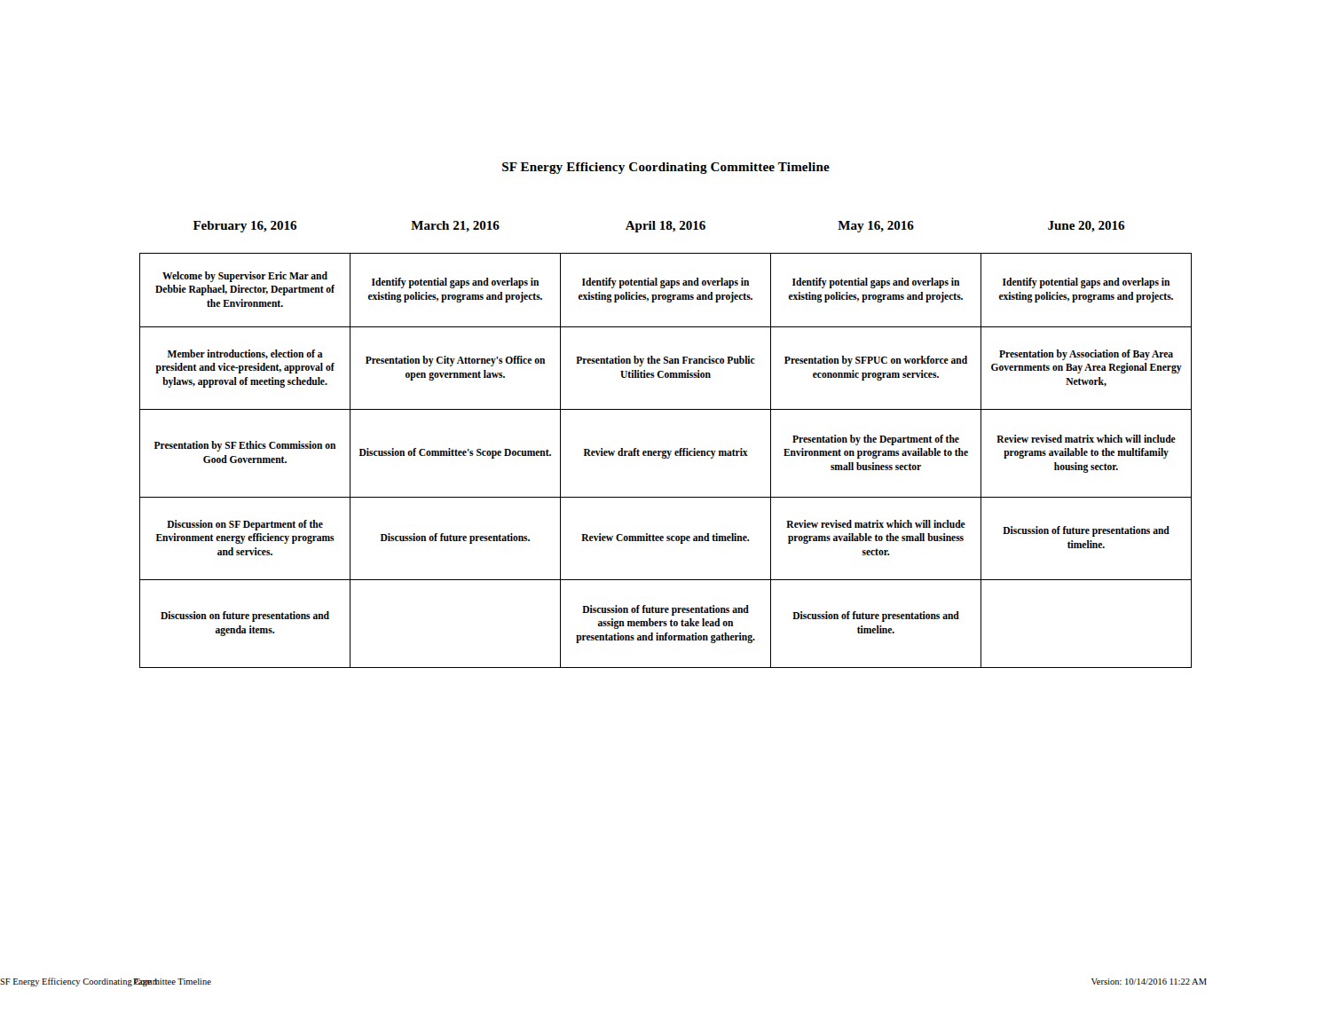SF Energy Efficiency Coordinating Committee Timeline
| February 16, 2016 | March 21, 2016 | April 18, 2016 | May 16, 2016 | June 20, 2016 |
| --- | --- | --- | --- | --- |
| Welcome by Supervisor Eric Mar and Debbie Raphael, Director, Department of the Environment. | Identify potential gaps and overlaps in existing policies, programs and projects. | Identify potential gaps and overlaps in existing policies, programs and projects. | Identify potential gaps and overlaps in existing policies, programs and projects. | Identify potential gaps and overlaps in existing policies, programs and projects. |
| Member introductions, election of a president and vice-president, approval of bylaws, approval of meeting schedule. | Presentation by City Attorney's Office on open government laws. | Presentation by the San Francisco Public Utilities Commission | Presentation by SFPUC on workforce and econonmic program services. | Presentation by Association of Bay Area Governments on Bay Area Regional Energy Network, |
| Presentation by SF Ethics Commission on Good Government. | Discussion of Committee's Scope Document. | Review draft energy efficiency matrix | Presentation by the Department of the Environment on programs available to the small business sector | Review revised matrix which will include programs available to the multifamily housing sector. |
| Discussion on SF Department of the Environment energy efficiency programs and services. | Discussion of future presentations. | Review Committee scope and timeline. | Review revised matrix which will include programs available to the small business sector. | Discussion of future presentations and timeline. |
| Discussion on future presentations and agenda items. | | Discussion of future presentations and assign members to take lead on presentations and information gathering. | Discussion of future presentations and timeline. | |
Page 1 SF Energy Efficiency Coordinating Committee Timeline Version: 10/14/2016 11:22 AM